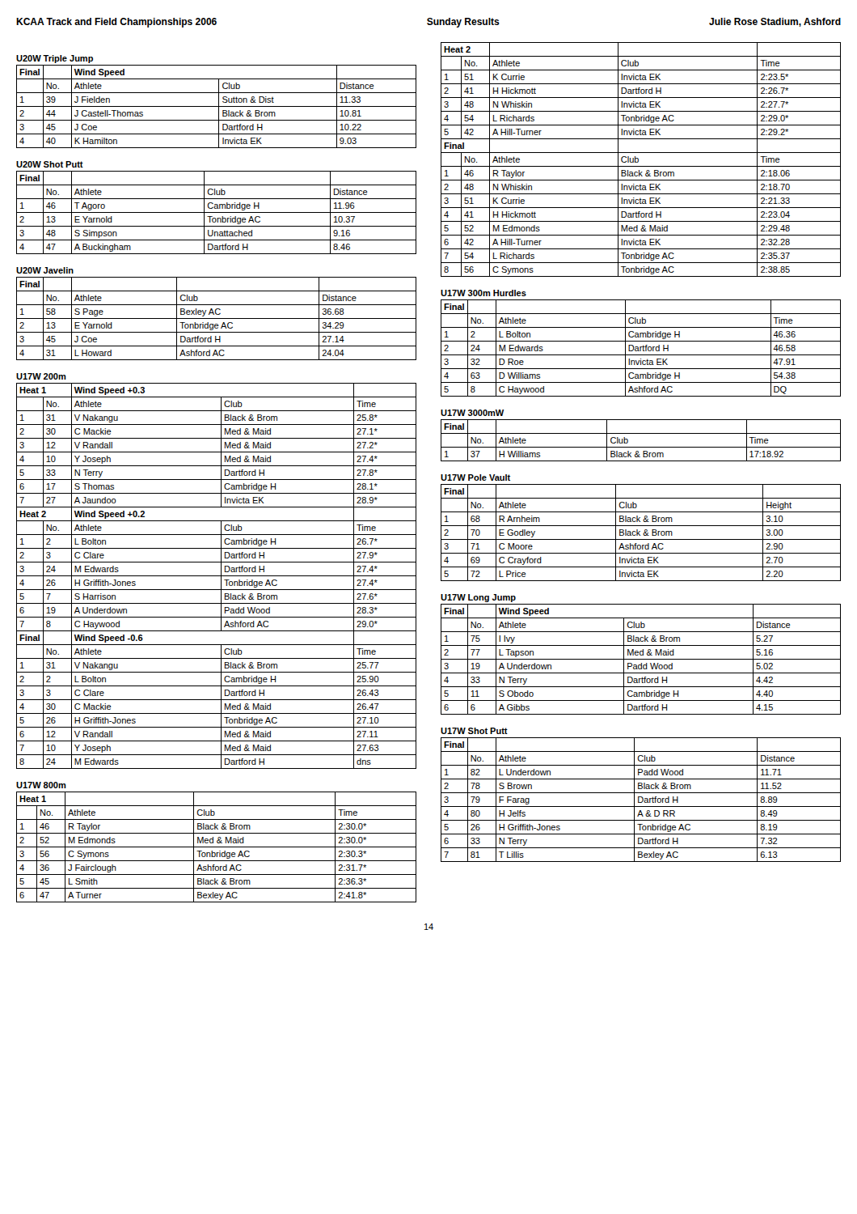KCAA Track and Field Championships 2006
Sunday Results
Julie Rose Stadium, Ashford
U20W Triple Jump
| Final | | Wind Speed | |
| | No. | Athlete | Club | Distance |
| 1 | 39 | J Fielden | Sutton & Dist | 11.33 |
| 2 | 44 | J Castell-Thomas | Black & Brom | 10.81 |
| 3 | 45 | J Coe | Dartford H | 10.22 |
| 4 | 40 | K Hamilton | Invicta EK | 9.03 |
U20W Shot Putt
| Final | | | | |
| | No. | Athlete | Club | Distance |
| 1 | 46 | T Agoro | Cambridge H | 11.96 |
| 2 | 13 | E Yarnold | Tonbridge AC | 10.37 |
| 3 | 48 | S Simpson | Unattached | 9.16 |
| 4 | 47 | A Buckingham | Dartford H | 8.46 |
U20W Javelin
| Final | | | | |
| | No. | Athlete | Club | Distance |
| 1 | 58 | S Page | Bexley AC | 36.68 |
| 2 | 13 | E Yarnold | Tonbridge AC | 34.29 |
| 3 | 45 | J Coe | Dartford H | 27.14 |
| 4 | 31 | L Howard | Ashford AC | 24.04 |
U17W 200m
| Heat 1 | Wind Speed +0.3 | |
| | No. | Athlete | Club | Time |
| 1 | 31 | V Nakangu | Black & Brom | 25.8* |
| 2 | 30 | C Mackie | Med & Maid | 27.1* |
| 3 | 12 | V Randall | Med & Maid | 27.2* |
| 4 | 10 | Y Joseph | Med & Maid | 27.4* |
| 5 | 33 | N Terry | Dartford H | 27.8* |
| 6 | 17 | S Thomas | Cambridge H | 28.1* |
| 7 | 27 | A Jaundoo | Invicta EK | 28.9* |
| Heat 2 | Wind Speed +0.2 | |
| | No. | Athlete | Club | Time |
| 1 | 2 | L Bolton | Cambridge H | 26.7* |
| 2 | 3 | C Clare | Dartford H | 27.9* |
| 3 | 24 | M Edwards | Dartford H | 27.4* |
| 4 | 26 | H Griffith-Jones | Tonbridge AC | 27.4* |
| 5 | 7 | S Harrison | Black & Brom | 27.6* |
| 6 | 19 | A Underdown | Padd Wood | 28.3* |
| 7 | 8 | C Haywood | Ashford AC | 29.0* |
| Final | | Wind Speed -0.6 | |
| | No. | Athlete | Club | Time |
| 1 | 31 | V Nakangu | Black & Brom | 25.77 |
| 2 | 2 | L Bolton | Cambridge H | 25.90 |
| 3 | 3 | C Clare | Dartford H | 26.43 |
| 4 | 30 | C Mackie | Med & Maid | 26.47 |
| 5 | 26 | H Griffith-Jones | Tonbridge AC | 27.10 |
| 6 | 12 | V Randall | Med & Maid | 27.11 |
| 7 | 10 | Y Joseph | Med & Maid | 27.63 |
| 8 | 24 | M Edwards | Dartford H | dns |
U17W 800m
| Heat 1 | | | |
| | No. | Athlete | Club | Time |
| 1 | 46 | R Taylor | Black & Brom | 2:30.0* |
| 2 | 52 | M Edmonds | Med & Maid | 2:30.0* |
| 3 | 56 | C Symons | Tonbridge AC | 2:30.3* |
| 4 | 36 | J Fairclough | Ashford AC | 2:31.7* |
| 5 | 45 | L Smith | Black & Brom | 2:36.3* |
| 6 | 47 | A Turner | Bexley AC | 2:41.8* |
| Heat 2 | | | |
| | No. | Athlete | Club | Time |
| 1 | 51 | K Currie | Invicta EK | 2:23.5* |
| 2 | 41 | H Hickmott | Dartford H | 2:26.7* |
| 3 | 48 | N Whiskin | Invicta EK | 2:27.7* |
| 4 | 54 | L Richards | Tonbridge AC | 2:29.0* |
| 5 | 42 | A Hill-Turner | Invicta EK | 2:29.2* |
| Final | | | |
| | No. | Athlete | Club | Time |
| 1 | 46 | R Taylor | Black & Brom | 2:18.06 |
| 2 | 48 | N Whiskin | Invicta EK | 2:18.70 |
| 3 | 51 | K Currie | Invicta EK | 2:21.33 |
| 4 | 41 | H Hickmott | Dartford H | 2:23.04 |
| 5 | 52 | M Edmonds | Med & Maid | 2:29.48 |
| 6 | 42 | A Hill-Turner | Invicta EK | 2:32.28 |
| 7 | 54 | L Richards | Tonbridge AC | 2:35.37 |
| 8 | 56 | C Symons | Tonbridge AC | 2:38.85 |
U17W 300m Hurdles
| Final | | | | |
| | No. | Athlete | Club | Time |
| 1 | 2 | L Bolton | Cambridge H | 46.36 |
| 2 | 24 | M Edwards | Dartford H | 46.58 |
| 3 | 32 | D Roe | Invicta EK | 47.91 |
| 4 | 63 | D Williams | Cambridge H | 54.38 |
| 5 | 8 | C Haywood | Ashford AC | DQ |
U17W 3000mW
| Final | | | | |
| | No. | Athlete | Club | Time |
| 1 | 37 | H Williams | Black & Brom | 17:18.92 |
U17W Pole Vault
| Final | | | | |
| | No. | Athlete | Club | Height |
| 1 | 68 | R Arnheim | Black & Brom | 3.10 |
| 2 | 70 | E Godley | Black & Brom | 3.00 |
| 3 | 71 | C Moore | Ashford AC | 2.90 |
| 4 | 69 | C Crayford | Invicta EK | 2.70 |
| 5 | 72 | L Price | Invicta EK | 2.20 |
U17W Long Jump
| Final | | Wind Speed | |
| | No. | Athlete | Club | Distance |
| 1 | 75 | I Ivy | Black & Brom | 5.27 |
| 2 | 77 | L Tapson | Med & Maid | 5.16 |
| 3 | 19 | A Underdown | Padd Wood | 5.02 |
| 4 | 33 | N Terry | Dartford H | 4.42 |
| 5 | 11 | S Obodo | Cambridge H | 4.40 |
| 6 | 6 | A Gibbs | Dartford H | 4.15 |
U17W Shot Putt
| Final | | | | |
| | No. | Athlete | Club | Distance |
| 1 | 82 | L Underdown | Padd Wood | 11.71 |
| 2 | 78 | S Brown | Black & Brom | 11.52 |
| 3 | 79 | F Farag | Dartford H | 8.89 |
| 4 | 80 | H Jelfs | A & D RR | 8.49 |
| 5 | 26 | H Griffith-Jones | Tonbridge AC | 8.19 |
| 6 | 33 | N Terry | Dartford H | 7.32 |
| 7 | 81 | T Lillis | Bexley AC | 6.13 |
14